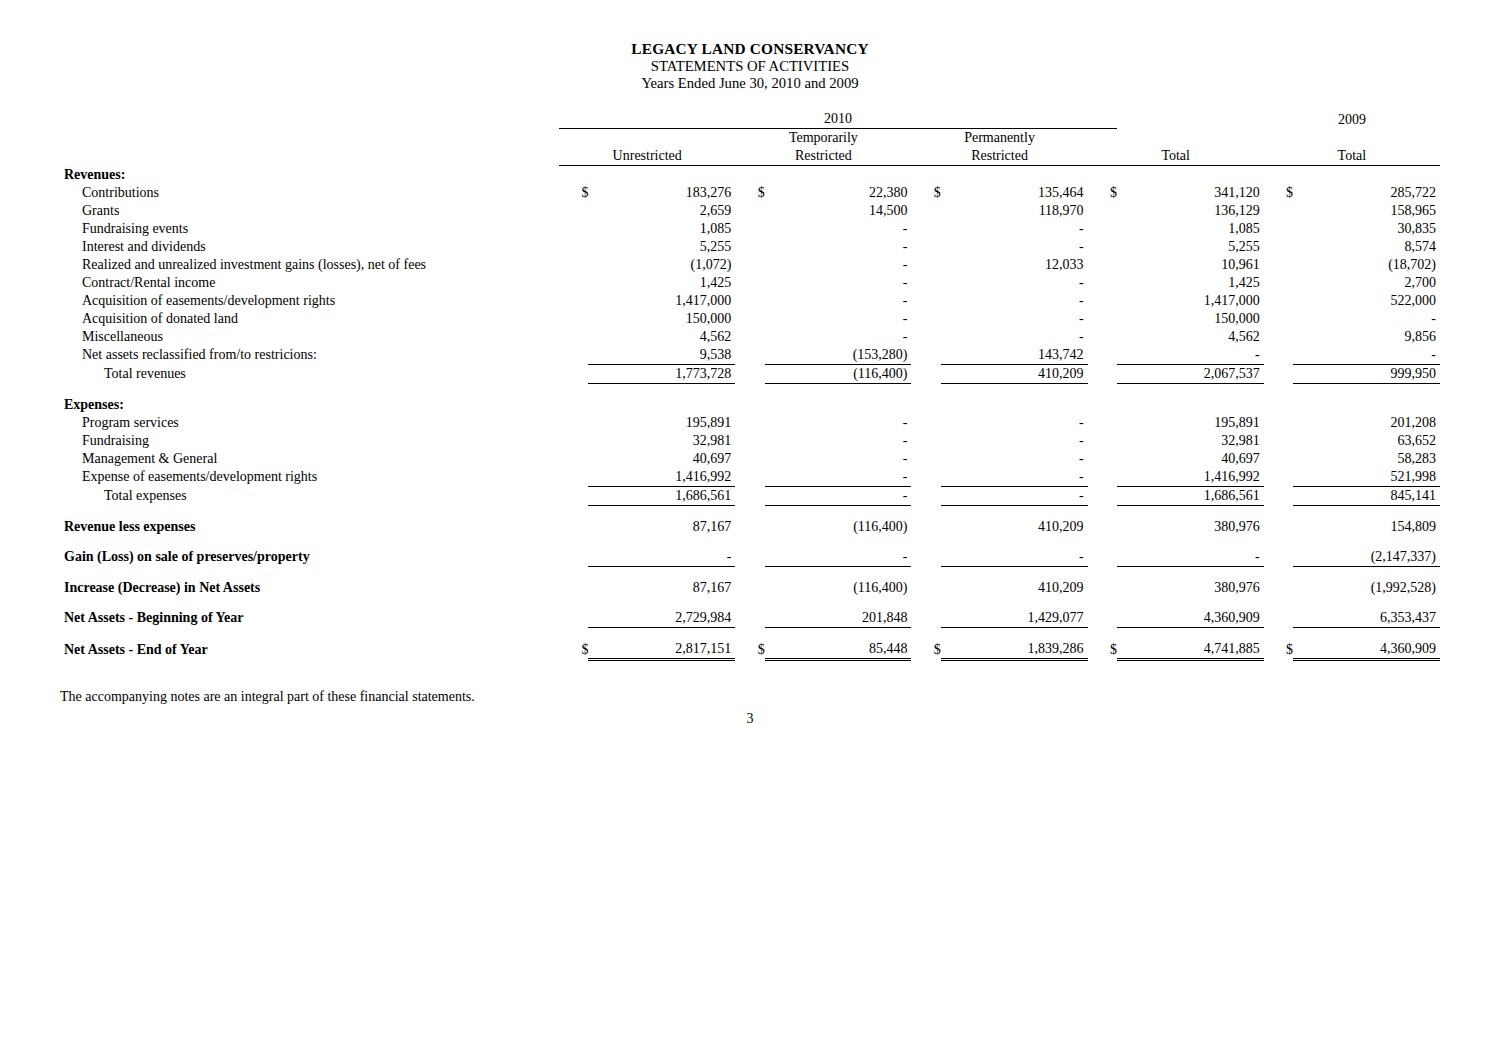LEGACY LAND CONSERVANCY
STATEMENTS OF ACTIVITIES
Years Ended June 30, 2010 and 2009
| | 2010 | | 2009 |
| | | Temporarily | Permanently | | |
| | Unrestricted | Restricted | Restricted | Total | Total |
| Revenues: | |
| Contributions | $ | 183,276 | $ | 22,380 | $ | 135,464 | $ | 341,120 | $ | 285,722 |
| Grants | | 2,659 | | 14,500 | | 118,970 | | 136,129 | | 158,965 |
| Fundraising events | | 1,085 | | - | | - | | 1,085 | | 30,835 |
| Interest and dividends | | 5,255 | | - | | - | | 5,255 | | 8,574 |
| Realized and unrealized investment gains (losses), net of fees | | (1,072) | | - | | 12,033 | | 10,961 | | (18,702) |
| Contract/Rental income | | 1,425 | | - | | - | | 1,425 | | 2,700 |
| Acquisition of easements/development rights | | 1,417,000 | | - | | - | | 1,417,000 | | 522,000 |
| Acquisition of donated land | | 150,000 | | - | | - | | 150,000 | | - |
| Miscellaneous | | 4,562 | | - | | - | | 4,562 | | 9,856 |
| Net assets reclassified from/to restricions: | | 9,538 | | (153,280) | | 143,742 | | - | | - |
| Total revenues | | 1,773,728 | | (116,400) | | 410,209 | | 2,067,537 | | 999,950 |
| Expenses: | |
| Program services | | 195,891 | | - | | - | | 195,891 | | 201,208 |
| Fundraising | | 32,981 | | - | | - | | 32,981 | | 63,652 |
| Management & General | | 40,697 | | - | | - | | 40,697 | | 58,283 |
| Expense of easements/development rights | | 1,416,992 | | - | | - | | 1,416,992 | | 521,998 |
| Total expenses | | 1,686,561 | | - | | - | | 1,686,561 | | 845,141 |
| Revenue less expenses | | 87,167 | | (116,400) | | 410,209 | | 380,976 | | 154,809 |
| Gain (Loss) on sale of preserves/property | | - | | - | | - | | - | | (2,147,337) |
| Increase (Decrease) in Net Assets | | 87,167 | | (116,400) | | 410,209 | | 380,976 | | (1,992,528) |
| Net Assets - Beginning of Year | | 2,729,984 | | 201,848 | | 1,429,077 | | 4,360,909 | | 6,353,437 |
| Net Assets - End of Year | $ | 2,817,151 | $ | 85,448 | $ | 1,839,286 | $ | 4,741,885 | $ | 4,360,909 |
The accompanying notes are an integral part of these financial statements.
3